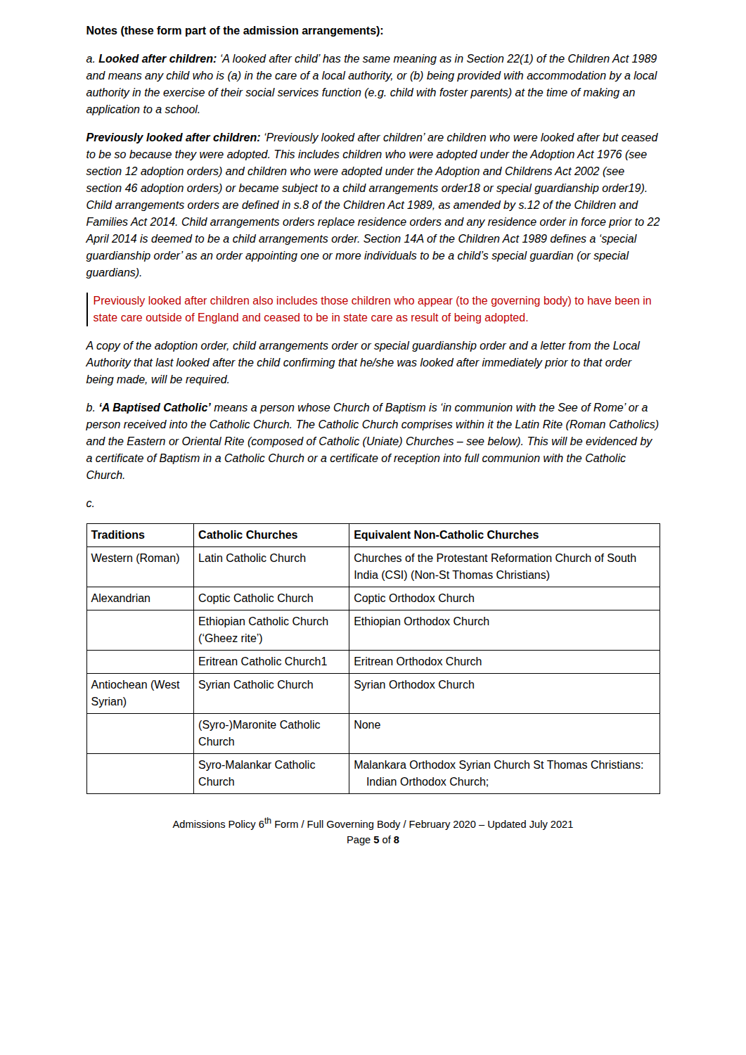Notes (these form part of the admission arrangements):
a. Looked after children: ‘A looked after child’ has the same meaning as in Section 22(1) of the Children Act 1989 and means any child who is (a) in the care of a local authority, or (b) being provided with accommodation by a local authority in the exercise of their social services function (e.g. child with foster parents) at the time of making an application to a school.
Previously looked after children: ‘Previously looked after children’ are children who were looked after but ceased to be so because they were adopted. This includes children who were adopted under the Adoption Act 1976 (see section 12 adoption orders) and children who were adopted under the Adoption and Childrens Act 2002 (see section 46 adoption orders) or became subject to a child arrangements order18 or special guardianship order19). Child arrangements orders are defined in s.8 of the Children Act 1989, as amended by s.12 of the Children and Families Act 2014. Child arrangements orders replace residence orders and any residence order in force prior to 22 April 2014 is deemed to be a child arrangements order. Section 14A of the Children Act 1989 defines a ‘special guardianship order’ as an order appointing one or more individuals to be a child’s special guardian (or special guardians).
Previously looked after children also includes those children who appear (to the governing body) to have been in state care outside of England and ceased to be in state care as result of being adopted.
A copy of the adoption order, child arrangements order or special guardianship order and a letter from the Local Authority that last looked after the child confirming that he/she was looked after immediately prior to that order being made, will be required.
b. ‘A Baptised Catholic’ means a person whose Church of Baptism is ‘in communion with the See of Rome’ or a person received into the Catholic Church. The Catholic Church comprises within it the Latin Rite (Roman Catholics) and the Eastern or Oriental Rite (composed of Catholic (Uniate) Churches – see below). This will be evidenced by a certificate of Baptism in a Catholic Church or a certificate of reception into full communion with the Catholic Church.
c.
| Traditions | Catholic Churches | Equivalent Non-Catholic Churches |
| --- | --- | --- |
| Western (Roman) | Latin Catholic Church | Churches of the Protestant Reformation Church of South India (CSI) (Non-St Thomas Christians) |
| Alexandrian | Coptic Catholic Church | Coptic Orthodox Church |
| | Ethiopian Catholic Church (‘Gheez rite’) | Ethiopian Orthodox Church |
| | Eritrean Catholic Church1 | Eritrean Orthodox Church |
| Antiochean (West Syrian) | Syrian Catholic Church | Syrian Orthodox Church |
| | (Syro-)Maronite Catholic Church | None |
| | Syro-Malankar Catholic Church | Malankara Orthodox Syrian Church St Thomas Christians: Indian Orthodox Church; |
Admissions Policy 6th Form / Full Governing Body / February 2020 – Updated July 2021
Page 5 of 8